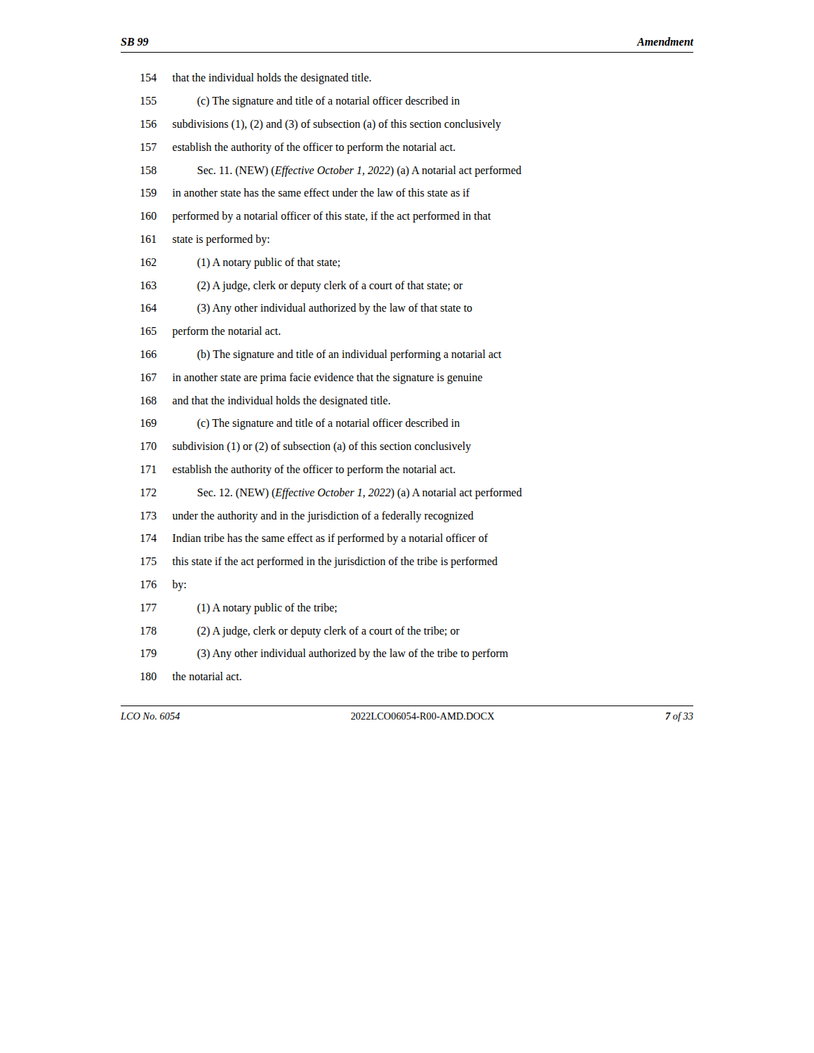SB 99 Amendment
154 that the individual holds the designated title.
155(c) The signature and title of a notarial officer described in
156 subdivisions (1), (2) and (3) of subsection (a) of this section conclusively
157 establish the authority of the officer to perform the notarial act.
158 Sec. 11. (NEW) (Effective October 1, 2022) (a) A notarial act performed
159 in another state has the same effect under the law of this state as if
160 performed by a notarial officer of this state, if the act performed in that
161 state is performed by:
162(1) A notary public of that state;
163(2) A judge, clerk or deputy clerk of a court of that state; or
164(3) Any other individual authorized by the law of that state to
165 perform the notarial act.
166(b) The signature and title of an individual performing a notarial act
167 in another state are prima facie evidence that the signature is genuine
168 and that the individual holds the designated title.
169(c) The signature and title of a notarial officer described in
170 subdivision (1) or (2) of subsection (a) of this section conclusively
171 establish the authority of the officer to perform the notarial act.
172 Sec. 12. (NEW) (Effective October 1, 2022) (a) A notarial act performed
173 under the authority and in the jurisdiction of a federally recognized
174 Indian tribe has the same effect as if performed by a notarial officer of
175 this state if the act performed in the jurisdiction of the tribe is performed
176 by:
177(1) A notary public of the tribe;
178(2) A judge, clerk or deputy clerk of a court of the tribe; or
179(3) Any other individual authorized by the law of the tribe to perform
180 the notarial act.
LCO No. 6054 2022LCO06054-R00-AMD.DOCX 7 of 33